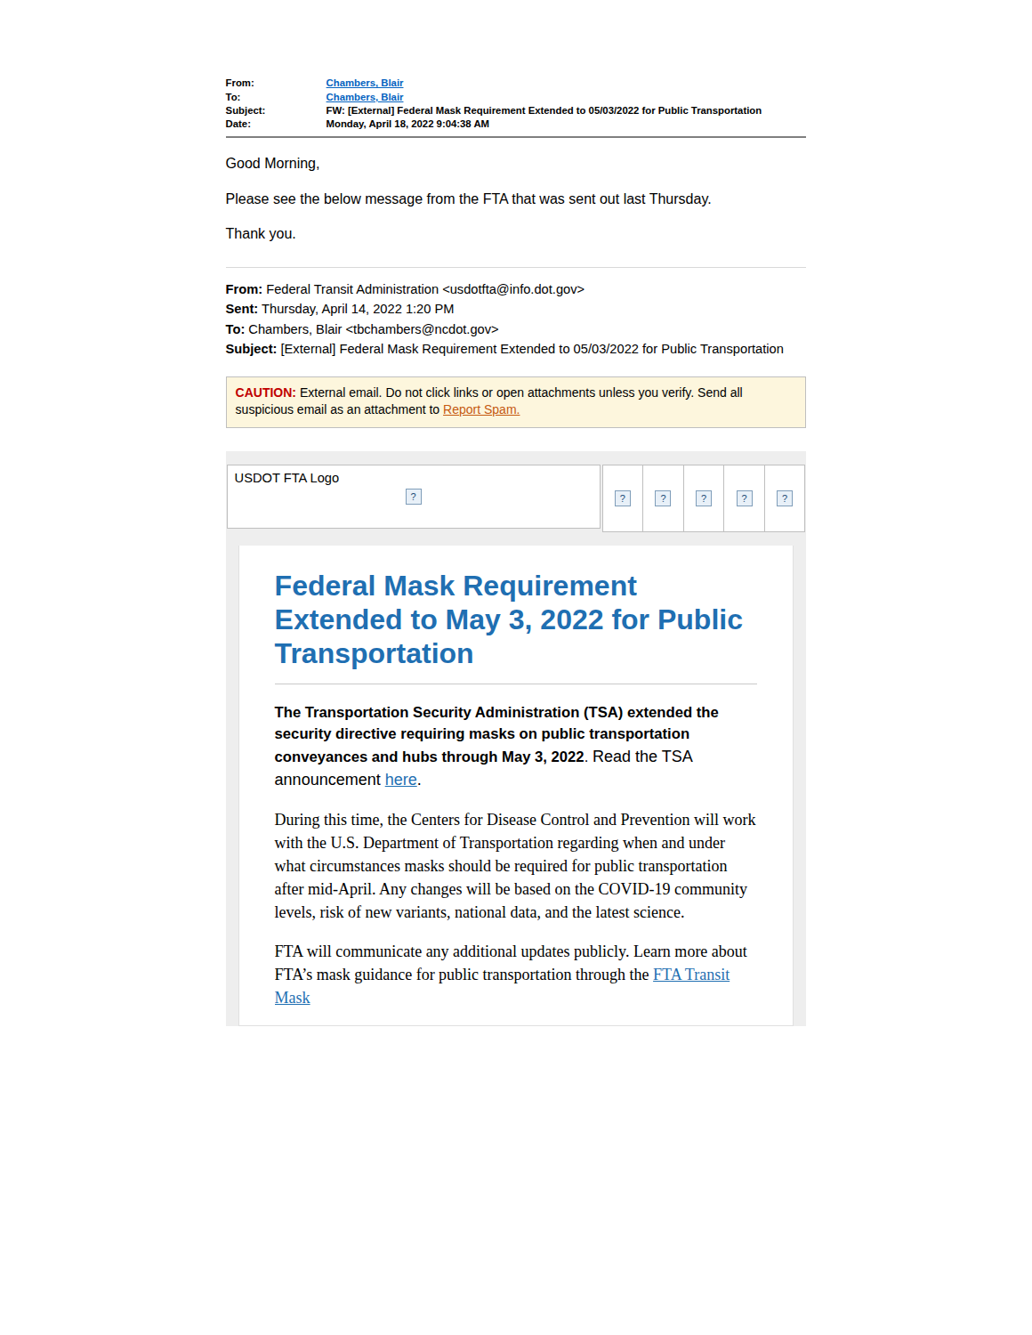| From: | Chambers, Blair |
| To: | Chambers, Blair |
| Subject: | FW: [External] Federal Mask Requirement Extended to 05/03/2022 for Public Transportation |
| Date: | Monday, April 18, 2022 9:04:38 AM |
Good Morning,
Please see the below message from the FTA that was sent out last Thursday.
Thank you.
From: Federal Transit Administration <usdotfta@info.dot.gov>
Sent: Thursday, April 14, 2022 1:20 PM
To: Chambers, Blair <tbchambers@ncdot.gov>
Subject: [External] Federal Mask Requirement Extended to 05/03/2022 for Public Transportation
CAUTION: External email. Do not click links or open attachments unless you verify. Send all suspicious email as an attachment to Report Spam.
| USDOT FTA Logo ? | / ? / ? / ? / ? / ? / |
Federal Mask Requirement Extended to May 3, 2022 for Public Transportation
The Transportation Security Administration (TSA) extended the security directive requiring masks on public transportation conveyances and hubs through May 3, 2022. Read the TSA announcement here.
During this time, the Centers for Disease Control and Prevention will work with the U.S. Department of Transportation regarding when and under what circumstances masks should be required for public transportation after mid-April. Any changes will be based on the COVID-19 community levels, risk of new variants, national data, and the latest science.
FTA will communicate any additional updates publicly. Learn more about FTA’s mask guidance for public transportation through the FTA Transit Mask